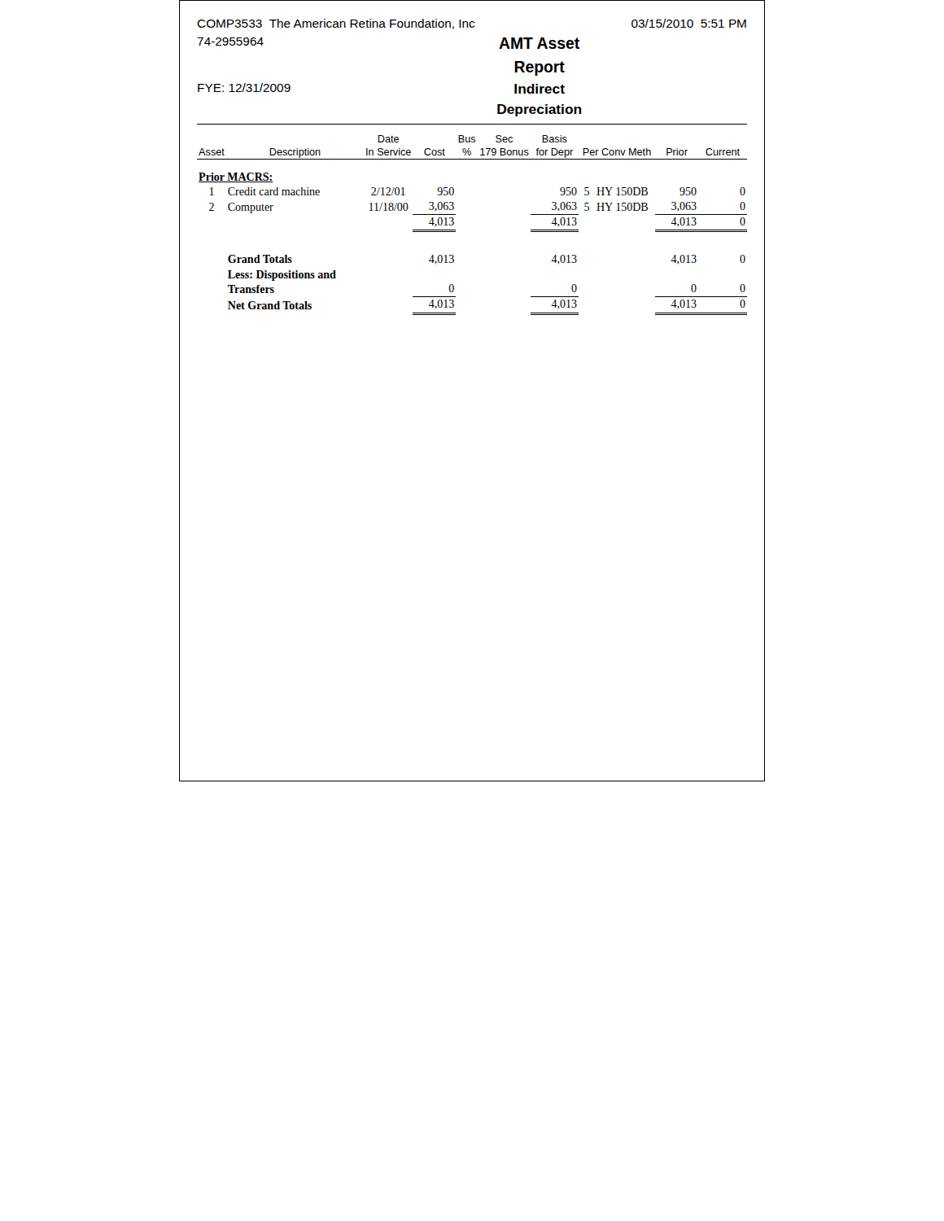| COMP3533 The American Retina Foundation, Inc | | 03/15/2010 5:51 PM |
| 74-2955964 | AMT Asset Report | |
| FYE: 12/31/2009 | Indirect Depreciation | |
| | | Date | | Bus | Sec | Basis | | | | |
| --- | --- | --- | --- | --- | --- | --- | --- | --- | --- | --- |
| Asset | Description | In Service | Cost | % | 179 Bonus | for Depr | Per Conv Meth | Prior | Current |
| Prior MACRS: |
| 1 | Credit card machine | 2/12/01 | 950 | | | 950 | 5 | HY 150DB | 950 | 0 |
| 2 | Computer | 11/18/00 | 3,063 | | | 3,063 | 5 | HY 150DB | 3,063 | 0 |
| | | | 4,013 | | | 4,013 | | | 4,013 | 0 |
| | Grand Totals | | 4,013 | | | 4,013 | | | 4,013 | 0 |
| | Less: Dispositions and Transfers | | 0 | | | 0 | | | 0 | 0 |
| | Net Grand Totals | | 4,013 | | | 4,013 | | | 4,013 | 0 |